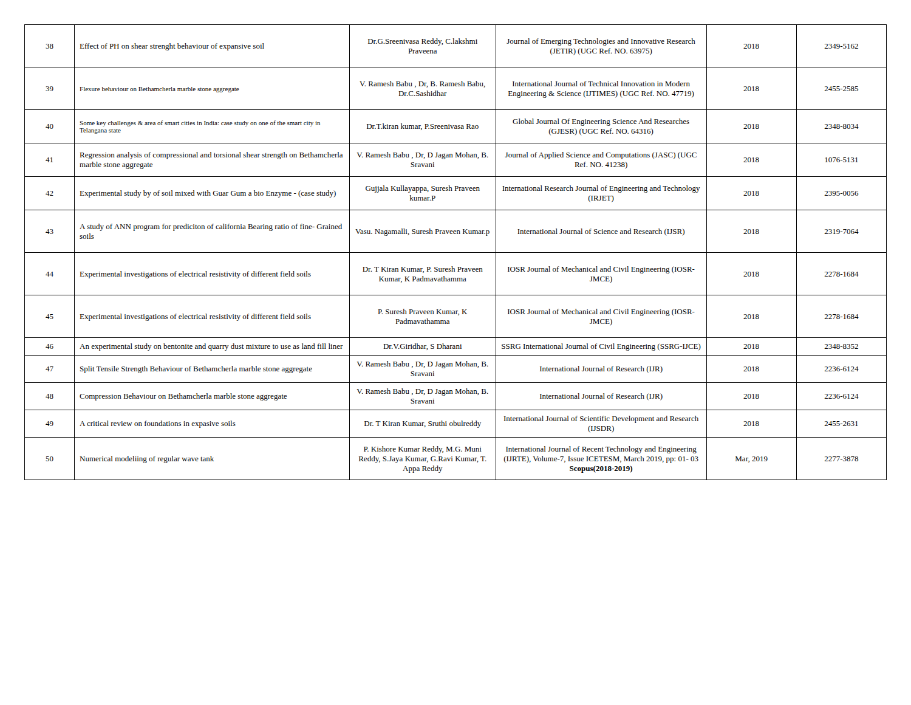| 38 | Effect of PH on shear strenght behaviour of expansive soil | Dr.G.Sreenivasa Reddy, C.lakshmi Praveena | Journal of Emerging Technologies and Innovative Research (JETIR) (UGC Ref. NO. 63975) | 2018 | 2349-5162 |
| 39 | Flexure behaviour on Bethamcherla marble stone aggregate | V. Ramesh Babu , Dr, B. Ramesh Babu, Dr.C.Sashidhar | International Journal of Technical Innovation in Modern Engineering & Science (IJTIMES) (UGC Ref. NO. 47719) | 2018 | 2455-2585 |
| 40 | Some key challenges & area of smart cities in India: case study on one of the smart city in Telangana state | Dr.T.kiran kumar, P.Sreenivasa Rao | Global Journal Of Engineering Science And Researches (GJESR) (UGC Ref. NO. 64316) | 2018 | 2348-8034 |
| 41 | Regression analysis of compressional and torsional shear strength on Bethamcherla marble stone aggregate | V. Ramesh Babu , Dr, D Jagan Mohan, B. Sravani | Journal of Applied Science and Computations (JASC) (UGC Ref. NO. 41238) | 2018 | 1076-5131 |
| 42 | Experimental study by of soil mixed with Guar Gum a bio Enzyme - (case study) | Gujjala Kullayappa, Suresh Praveen kumar.P | International Research Journal of Engineering and Technology (IRJET) | 2018 | 2395-0056 |
| 43 | A study of ANN program for prediciton of california Bearing ratio of fine- Grained soils | Vasu. Nagamalli, Suresh Praveen Kumar.p | International Journal of Science and Research (IJSR) | 2018 | 2319-7064 |
| 44 | Experimental investigations of electrical resistivity of different field soils | Dr. T Kiran Kumar, P. Suresh Praveen Kumar, K Padmavathamma | IOSR Journal of Mechanical and Civil Engineering (IOSR-JMCE) | 2018 | 2278-1684 |
| 45 | Experimental investigations of electrical resistivity of different field soils | P. Suresh Praveen Kumar, K Padmavathamma | IOSR Journal of Mechanical and Civil Engineering (IOSR-JMCE) | 2018 | 2278-1684 |
| 46 | An experimental study on bentonite and quarry dust mixture to use as land fill liner | Dr.V.Giridhar, S Dharani | SSRG International Journal of Civil Engineering (SSRG-IJCE) | 2018 | 2348-8352 |
| 47 | Split Tensile Strength Behaviour of Bethamcherla marble stone aggregate | V. Ramesh Babu , Dr, D Jagan Mohan, B. Sravani | International Journal of Research (IJR) | 2018 | 2236-6124 |
| 48 | Compression Behaviour on Bethamcherla marble stone aggregate | V. Ramesh Babu , Dr, D Jagan Mohan, B. Sravani | International Journal of Research (IJR) | 2018 | 2236-6124 |
| 49 | A critical review on foundations in expasive soils | Dr. T Kiran Kumar, Sruthi obulreddy | International Journal of Scientific Development and Research (IJSDR) | 2018 | 2455-2631 |
| 50 | Numerical modeliing of regular wave tank | P. Kishore Kumar Reddy, M.G. Muni Reddy, S.Jaya Kumar, G.Ravi Kumar, T. Appa Reddy | International Journal of Recent Technology and Engineering (IJRTE), Volume-7, Issue ICETESM, March 2019, pp: 01- 03 Scopus(2018-2019) | Mar, 2019 | 2277-3878 |